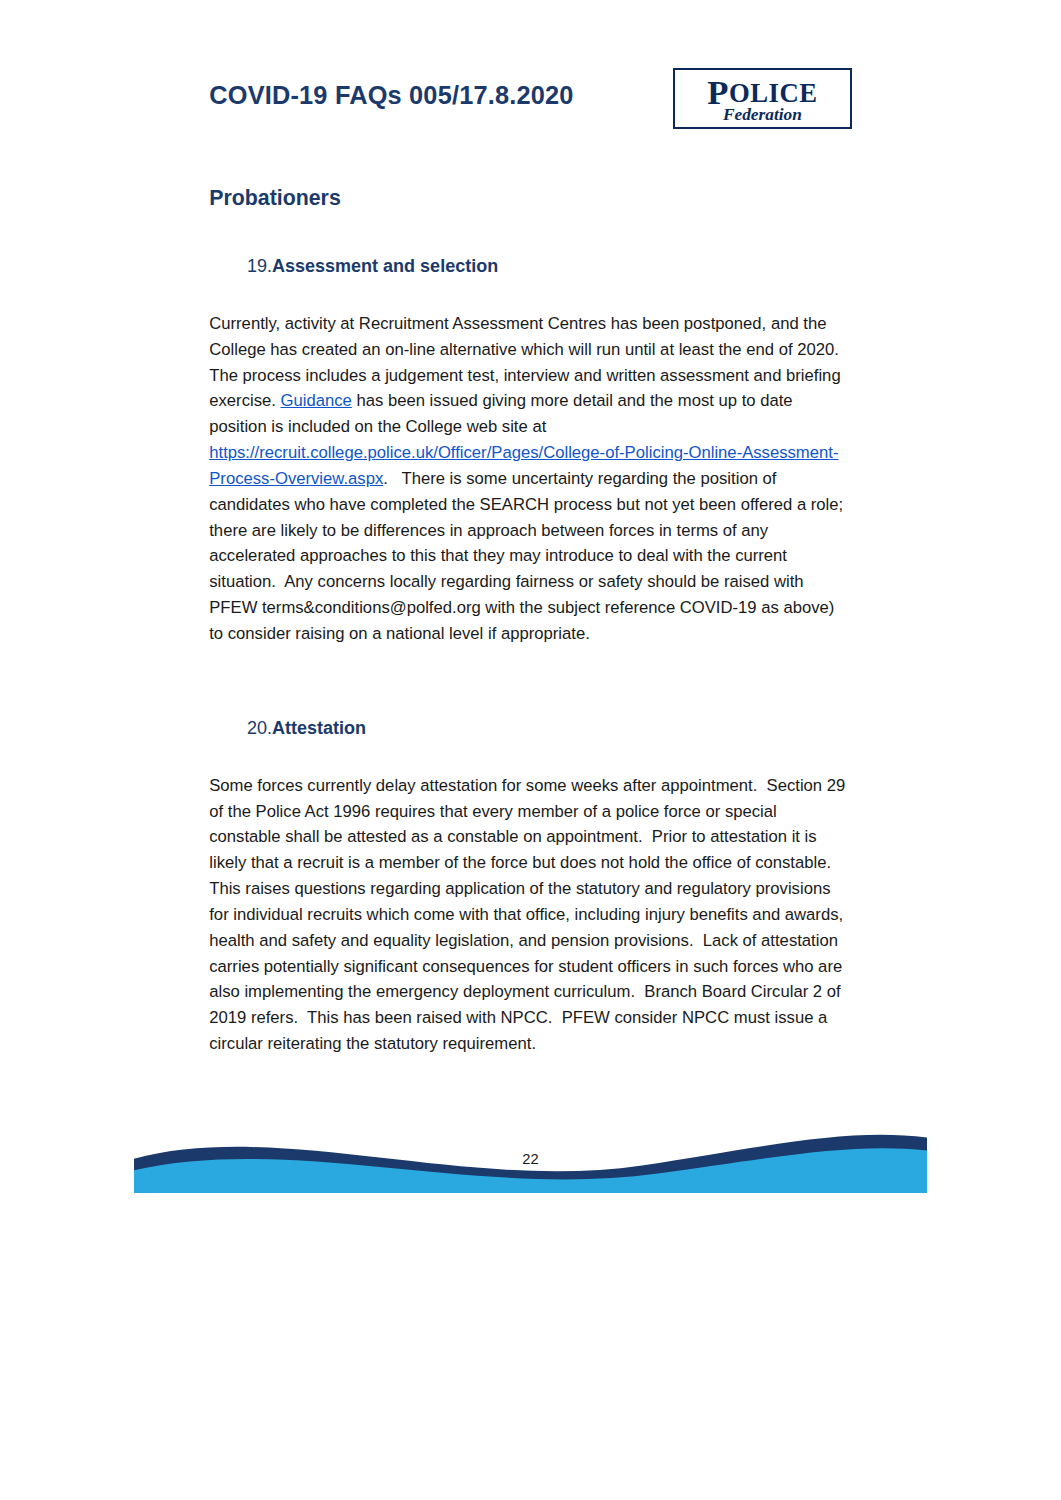COVID-19 FAQs 005/17.8.2020
POLICE
Federation
Probationers
19. Assessment and selection
Currently, activity at Recruitment Assessment Centres has been postponed, and the College has created an on-line alternative which will run until at least the end of 2020. The process includes a judgement test, interview and written assessment and briefing exercise. Guidance has been issued giving more detail and the most up to date position is included on the College web site at https://recruit.college.police.uk/Officer/Pages/College-of-Policing-Online-Assessment-Process-Overview.aspx. There is some uncertainty regarding the position of candidates who have completed the SEARCH process but not yet been offered a role; there are likely to be differences in approach between forces in terms of any accelerated approaches to this that they may introduce to deal with the current situation. Any concerns locally regarding fairness or safety should be raised with PFEW terms&conditions@polfed.org with the subject reference COVID-19 as above) to consider raising on a national level if appropriate.
20. Attestation
Some forces currently delay attestation for some weeks after appointment. Section 29 of the Police Act 1996 requires that every member of a police force or special constable shall be attested as a constable on appointment. Prior to attestation it is likely that a recruit is a member of the force but does not hold the office of constable. This raises questions regarding application of the statutory and regulatory provisions for individual recruits which come with that office, including injury benefits and awards, health and safety and equality legislation, and pension provisions. Lack of attestation carries potentially significant consequences for student officers in such forces who are also implementing the emergency deployment curriculum. Branch Board Circular 2 of 2019 refers. This has been raised with NPCC. PFEW consider NPCC must issue a circular reiterating the statutory requirement.
22